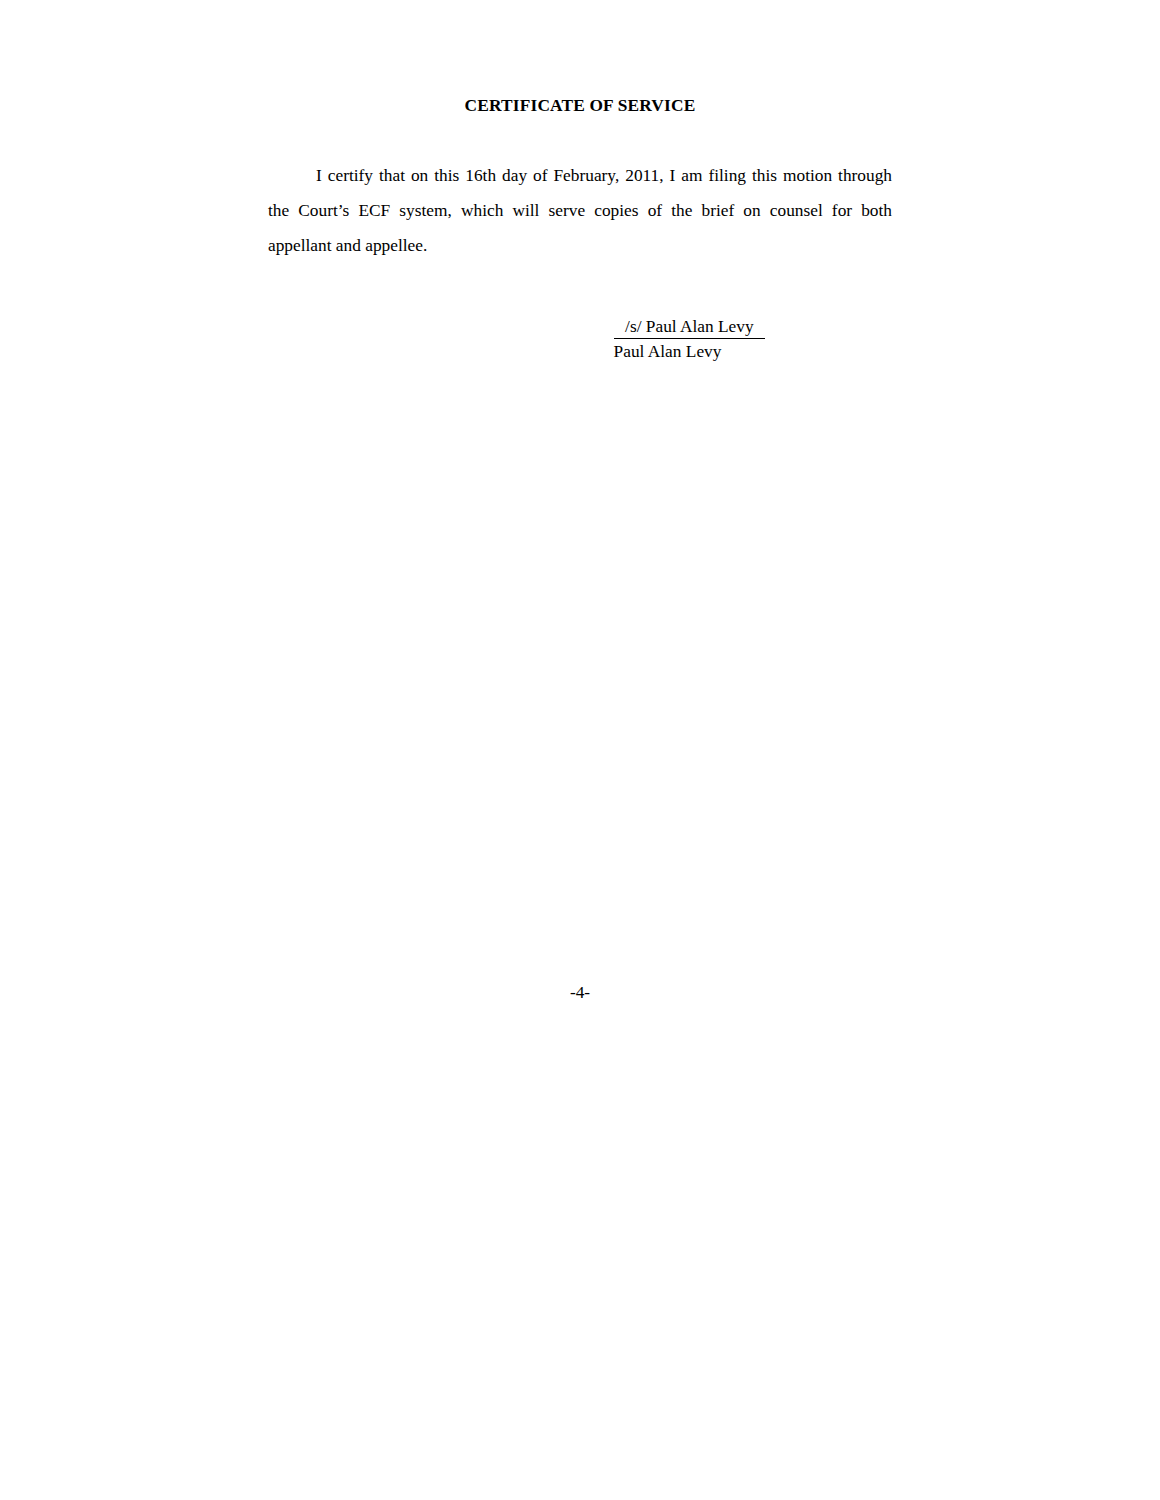CERTIFICATE OF SERVICE
I certify that on this 16th day of February, 2011, I am filing this motion through the Court’s ECF system, which will serve copies of the brief on counsel for both appellant and appellee.
/s/ Paul Alan Levy
Paul Alan Levy
-4-